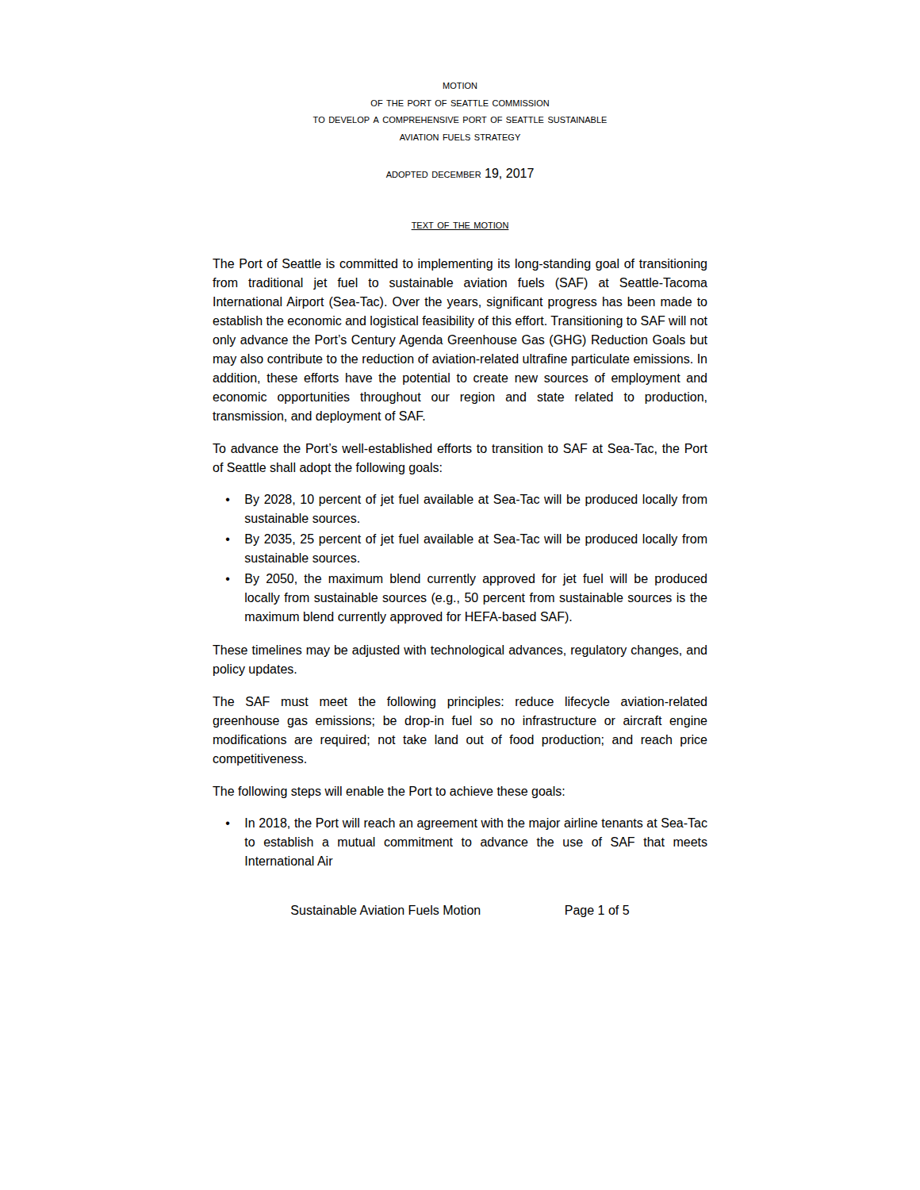Motion of the Port of Seattle Commission to Develop a Comprehensive Port of Seattle Sustainable Aviation Fuels Strategy
Adopted December 19, 2017
Text of the Motion
The Port of Seattle is committed to implementing its long-standing goal of transitioning from traditional jet fuel to sustainable aviation fuels (SAF) at Seattle-Tacoma International Airport (Sea-Tac). Over the years, significant progress has been made to establish the economic and logistical feasibility of this effort. Transitioning to SAF will not only advance the Port’s Century Agenda Greenhouse Gas (GHG) Reduction Goals but may also contribute to the reduction of aviation-related ultrafine particulate emissions. In addition, these efforts have the potential to create new sources of employment and economic opportunities throughout our region and state related to production, transmission, and deployment of SAF.
To advance the Port’s well-established efforts to transition to SAF at Sea-Tac, the Port of Seattle shall adopt the following goals:
By 2028, 10 percent of jet fuel available at Sea-Tac will be produced locally from sustainable sources.
By 2035, 25 percent of jet fuel available at Sea-Tac will be produced locally from sustainable sources.
By 2050, the maximum blend currently approved for jet fuel will be produced locally from sustainable sources (e.g., 50 percent from sustainable sources is the maximum blend currently approved for HEFA-based SAF).
These timelines may be adjusted with technological advances, regulatory changes, and policy updates.
The SAF must meet the following principles: reduce lifecycle aviation-related greenhouse gas emissions; be drop-in fuel so no infrastructure or aircraft engine modifications are required; not take land out of food production; and reach price competitiveness.
The following steps will enable the Port to achieve these goals:
In 2018, the Port will reach an agreement with the major airline tenants at Sea-Tac to establish a mutual commitment to advance the use of SAF that meets International Air
Sustainable Aviation Fuels Motion Page 1 of 5